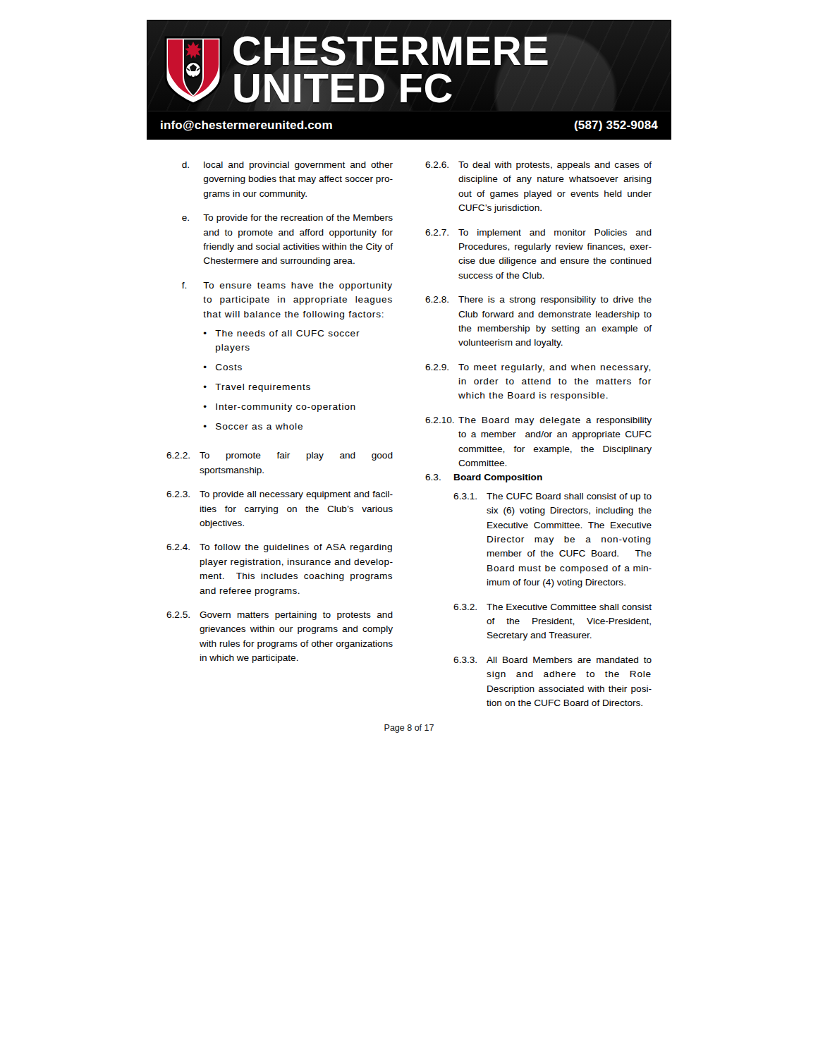Chestermere United FC
info@chestermereunited.com (587) 352-9084
d. local and provincial government and other governing bodies that may affect soccer programs in our community.
e. To provide for the recreation of the Members and to promote and afford opportunity for friendly and social activities within the City of Chestermere and surrounding area.
f. To ensure teams have the opportunity to participate in appropriate leagues that will balance the following factors:
The needs of all CUFC soccer players
Costs
Travel requirements
Inter-community co-operation
Soccer as a whole
6.2.2. To promote fair play and good sportsmanship.
6.2.3. To provide all necessary equipment and facilities for carrying on the Club’s various objectives.
6.2.4. To follow the guidelines of ASA regarding player registration, insurance and development. This includes coaching programs and referee programs.
6.2.5. Govern matters pertaining to protests and grievances within our programs and comply with rules for programs of other organizations in which we participate.
6.2.6. To deal with protests, appeals and cases of discipline of any nature whatsoever arising out of games played or events held under CUFC’s jurisdiction.
6.2.7. To implement and monitor Policies and Procedures, regularly review finances, exercise due diligence and ensure the continued success of the Club.
6.2.8. There is a strong responsibility to drive the Club forward and demonstrate leadership to the membership by setting an example of volunteerism and loyalty.
6.2.9. To meet regularly, and when necessary, in order to attend to the matters for which the Board is responsible.
6.2.10. The Board may delegate a responsibility to a member and/or an appropriate CUFC committee, for example, the Disciplinary Committee.
6.3. Board Composition
6.3.1. The CUFC Board shall consist of up to six (6) voting Directors, including the Executive Committee. The Executive Director may be a non-voting member of the CUFC Board. The Board must be composed of a minimum of four (4) voting Directors.
6.3.2. The Executive Committee shall consist of the President, Vice-President, Secretary and Treasurer.
6.3.3. All Board Members are mandated to sign and adhere to the Role Description associated with their position on the CUFC Board of Directors.
Page 8 of 17